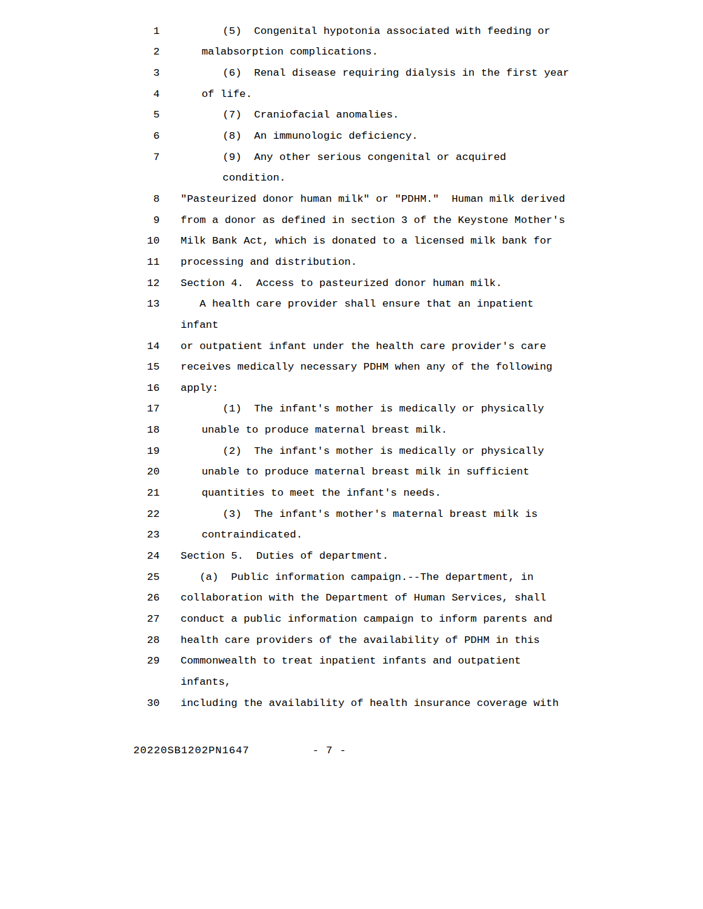(5) Congenital hypotonia associated with feeding or
malabsorption complications.
(6) Renal disease requiring dialysis in the first year
of life.
(7) Craniofacial anomalies.
(8) An immunologic deficiency.
(9) Any other serious congenital or acquired condition.
"Pasteurized donor human milk" or "PDHM." Human milk derived
from a donor as defined in section 3 of the Keystone Mother's
Milk Bank Act, which is donated to a licensed milk bank for
processing and distribution.
Section 4. Access to pasteurized donor human milk.
A health care provider shall ensure that an inpatient infant
or outpatient infant under the health care provider's care
receives medically necessary PDHM when any of the following
apply:
(1) The infant's mother is medically or physically
unable to produce maternal breast milk.
(2) The infant's mother is medically or physically
unable to produce maternal breast milk in sufficient
quantities to meet the infant's needs.
(3) The infant's mother's maternal breast milk is
contraindicated.
Section 5. Duties of department.
(a) Public information campaign.--The department, in
collaboration with the Department of Human Services, shall
conduct a public information campaign to inform parents and
health care providers of the availability of PDHM in this
Commonwealth to treat inpatient infants and outpatient infants,
including the availability of health insurance coverage with
20220SB1202PN1647- 7 -